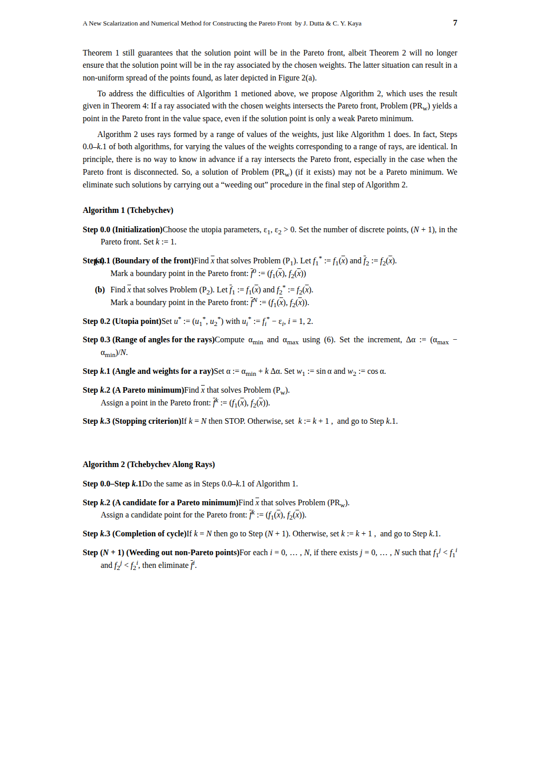A New Scalarization and Numerical Method for Constructing the Pareto Front by J. Dutta & C. Y. Kaya 7
Theorem 1 still guarantees that the solution point will be in the Pareto front, albeit Theorem 2 will no longer ensure that the solution point will be in the ray associated by the chosen weights. The latter situation can result in a non-uniform spread of the points found, as later depicted in Figure 2(a).
To address the difficulties of Algorithm 1 metioned above, we propose Algorithm 2, which uses the result given in Theorem 4: If a ray associated with the chosen weights intersects the Pareto front, Problem (PRw) yields a point in the Pareto front in the value space, even if the solution point is only a weak Pareto minimum.
Algorithm 2 uses rays formed by a range of values of the weights, just like Algorithm 1 does. In fact, Steps 0.0–k.1 of both algorithms, for varying the values of the weights corresponding to a range of rays, are identical. In principle, there is no way to know in advance if a ray intersects the Pareto front, especially in the case when the Pareto front is disconnected. So, a solution of Problem (PRw) (if it exists) may not be a Pareto minimum. We eliminate such solutions by carrying out a “weeding out” procedure in the final step of Algorithm 2.
Algorithm 1 (Tchebychev)
Step 0.0 (Initialization)
Choose the utopia parameters, ε1, ε2 > 0. Set the number of discrete points, (N + 1), in the Pareto front. Set k := 1.
Step 0.1 (Boundary of the front)
(a) Find x that solves Problem (P1). Let f1* := f1(x) and f2 := f2(x).
Mark a boundary point in the Pareto front: f0 := (f1(x), f2(x))
(b) Find x that solves Problem (P2). Let f1 := f1(x) and f2* := f2(x).
Mark a boundary point in the Pareto front: fN := (f1(x), f2(x)).
Step 0.2 (Utopia point)
Set u* := (u1*, u2*) with ui* := fi* − εi, i = 1, 2.
Step 0.3 (Range of angles for the rays)
Compute αmin and αmax using (6). Set the increment, Δα := (αmax − αmin)/N.
Step k.1 (Angle and weights for a ray)
Set α := αmin + k Δα. Set w1 := sin α and w2 := cos α.
Step k.2 (A Pareto minimum)
Find x that solves Problem (Pw).
Assign a point in the Pareto front: fk := (f1(x), f2(x)).
Step k.3 (Stopping criterion)
If k = N then STOP. Otherwise, set k := k + 1 , and go to Step k.1.
Algorithm 2 (Tchebychev Along Rays)
Step 0.0–Step k.1
Do the same as in Steps 0.0–k.1 of Algorithm 1.
Step k.2 (A candidate for a Pareto minimum)
Find x that solves Problem (PRw).
Assign a candidate point for the Pareto front: fk := (f1(x), f2(x)).
Step k.3 (Completion of cycle)
If k = N then go to Step (N + 1). Otherwise, set k := k + 1 , and go to Step k.1.
Step (N + 1) (Weeding out non-Pareto points)
For each i = 0, … , N, if there exists j = 0, … , N such that f1j < f1i and f2j < f2i, then eliminate fi.